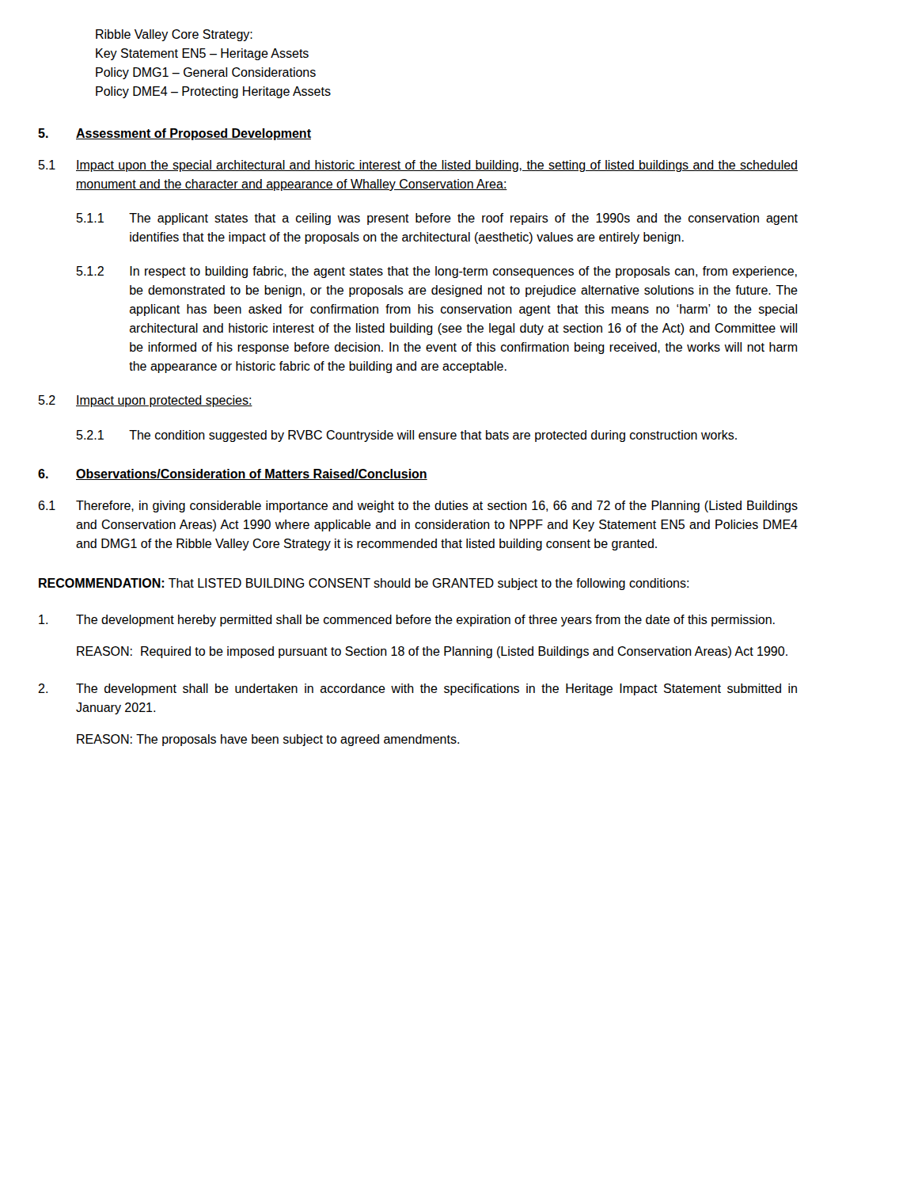Ribble Valley Core Strategy:
Key Statement EN5 – Heritage Assets
Policy DMG1 – General Considerations
Policy DME4 – Protecting Heritage Assets
5. Assessment of Proposed Development
5.1 Impact upon the special architectural and historic interest of the listed building, the setting of listed buildings and the scheduled monument and the character and appearance of Whalley Conservation Area:
5.1.1 The applicant states that a ceiling was present before the roof repairs of the 1990s and the conservation agent identifies that the impact of the proposals on the architectural (aesthetic) values are entirely benign.
5.1.2 In respect to building fabric, the agent states that the long-term consequences of the proposals can, from experience, be demonstrated to be benign, or the proposals are designed not to prejudice alternative solutions in the future. The applicant has been asked for confirmation from his conservation agent that this means no ‘harm’ to the special architectural and historic interest of the listed building (see the legal duty at section 16 of the Act) and Committee will be informed of his response before decision. In the event of this confirmation being received, the works will not harm the appearance or historic fabric of the building and are acceptable.
5.2 Impact upon protected species:
5.2.1 The condition suggested by RVBC Countryside will ensure that bats are protected during construction works.
6. Observations/Consideration of Matters Raised/Conclusion
6.1 Therefore, in giving considerable importance and weight to the duties at section 16, 66 and 72 of the Planning (Listed Buildings and Conservation Areas) Act 1990 where applicable and in consideration to NPPF and Key Statement EN5 and Policies DME4 and DMG1 of the Ribble Valley Core Strategy it is recommended that listed building consent be granted.
RECOMMENDATION: That LISTED BUILDING CONSENT should be GRANTED subject to the following conditions:
1. The development hereby permitted shall be commenced before the expiration of three years from the date of this permission.
REASON: Required to be imposed pursuant to Section 18 of the Planning (Listed Buildings and Conservation Areas) Act 1990.
2. The development shall be undertaken in accordance with the specifications in the Heritage Impact Statement submitted in January 2021.
REASON: The proposals have been subject to agreed amendments.